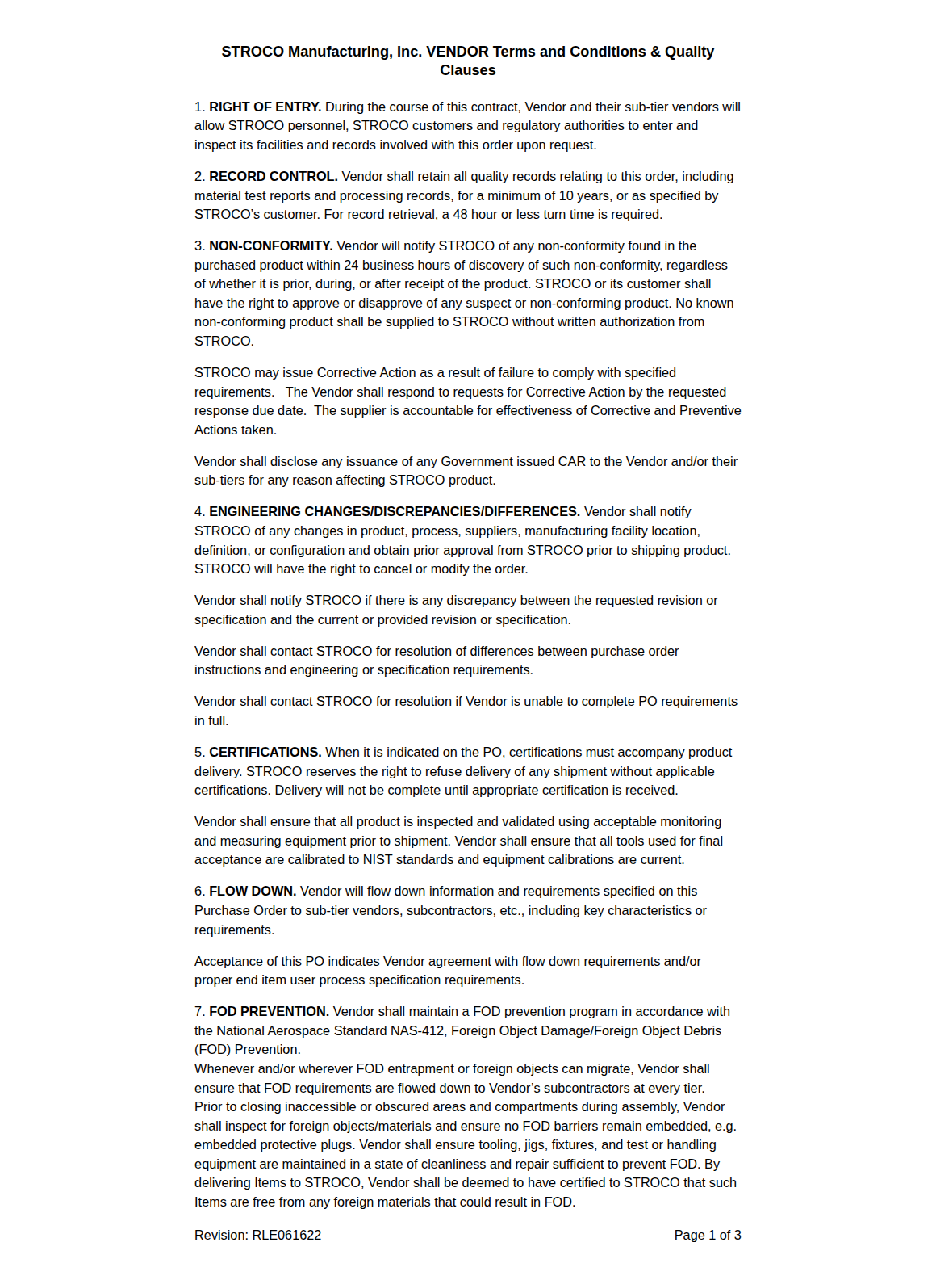STROCO Manufacturing, Inc. VENDOR Terms and Conditions & Quality Clauses
1. RIGHT OF ENTRY. During the course of this contract, Vendor and their sub-tier vendors will allow STROCO personnel, STROCO customers and regulatory authorities to enter and inspect its facilities and records involved with this order upon request.
2. RECORD CONTROL. Vendor shall retain all quality records relating to this order, including material test reports and processing records, for a minimum of 10 years, or as specified by STROCO’s customer. For record retrieval, a 48 hour or less turn time is required.
3. NON-CONFORMITY. Vendor will notify STROCO of any non-conformity found in the purchased product within 24 business hours of discovery of such non-conformity, regardless of whether it is prior, during, or after receipt of the product. STROCO or its customer shall have the right to approve or disapprove of any suspect or non-conforming product. No known non-conforming product shall be supplied to STROCO without written authorization from STROCO.
STROCO may issue Corrective Action as a result of failure to comply with specified requirements. The Vendor shall respond to requests for Corrective Action by the requested response due date. The supplier is accountable for effectiveness of Corrective and Preventive Actions taken.
Vendor shall disclose any issuance of any Government issued CAR to the Vendor and/or their sub-tiers for any reason affecting STROCO product.
4. ENGINEERING CHANGES/DISCREPANCIES/DIFFERENCES. Vendor shall notify STROCO of any changes in product, process, suppliers, manufacturing facility location, definition, or configuration and obtain prior approval from STROCO prior to shipping product. STROCO will have the right to cancel or modify the order.
Vendor shall notify STROCO if there is any discrepancy between the requested revision or specification and the current or provided revision or specification.
Vendor shall contact STROCO for resolution of differences between purchase order instructions and engineering or specification requirements.
Vendor shall contact STROCO for resolution if Vendor is unable to complete PO requirements in full.
5. CERTIFICATIONS. When it is indicated on the PO, certifications must accompany product delivery. STROCO reserves the right to refuse delivery of any shipment without applicable certifications. Delivery will not be complete until appropriate certification is received.
Vendor shall ensure that all product is inspected and validated using acceptable monitoring and measuring equipment prior to shipment. Vendor shall ensure that all tools used for final acceptance are calibrated to NIST standards and equipment calibrations are current.
6. FLOW DOWN. Vendor will flow down information and requirements specified on this Purchase Order to sub-tier vendors, subcontractors, etc., including key characteristics or requirements.
Acceptance of this PO indicates Vendor agreement with flow down requirements and/or proper end item user process specification requirements.
7. FOD PREVENTION. Vendor shall maintain a FOD prevention program in accordance with the National Aerospace Standard NAS-412, Foreign Object Damage/Foreign Object Debris (FOD) Prevention.
Whenever and/or wherever FOD entrapment or foreign objects can migrate, Vendor shall ensure that FOD requirements are flowed down to Vendor’s subcontractors at every tier.
Prior to closing inaccessible or obscured areas and compartments during assembly, Vendor shall inspect for foreign objects/materials and ensure no FOD barriers remain embedded, e.g. embedded protective plugs. Vendor shall ensure tooling, jigs, fixtures, and test or handling equipment are maintained in a state of cleanliness and repair sufficient to prevent FOD. By delivering Items to STROCO, Vendor shall be deemed to have certified to STROCO that such Items are free from any foreign materials that could result in FOD.
Revision: RLE061622 Page 1 of 3